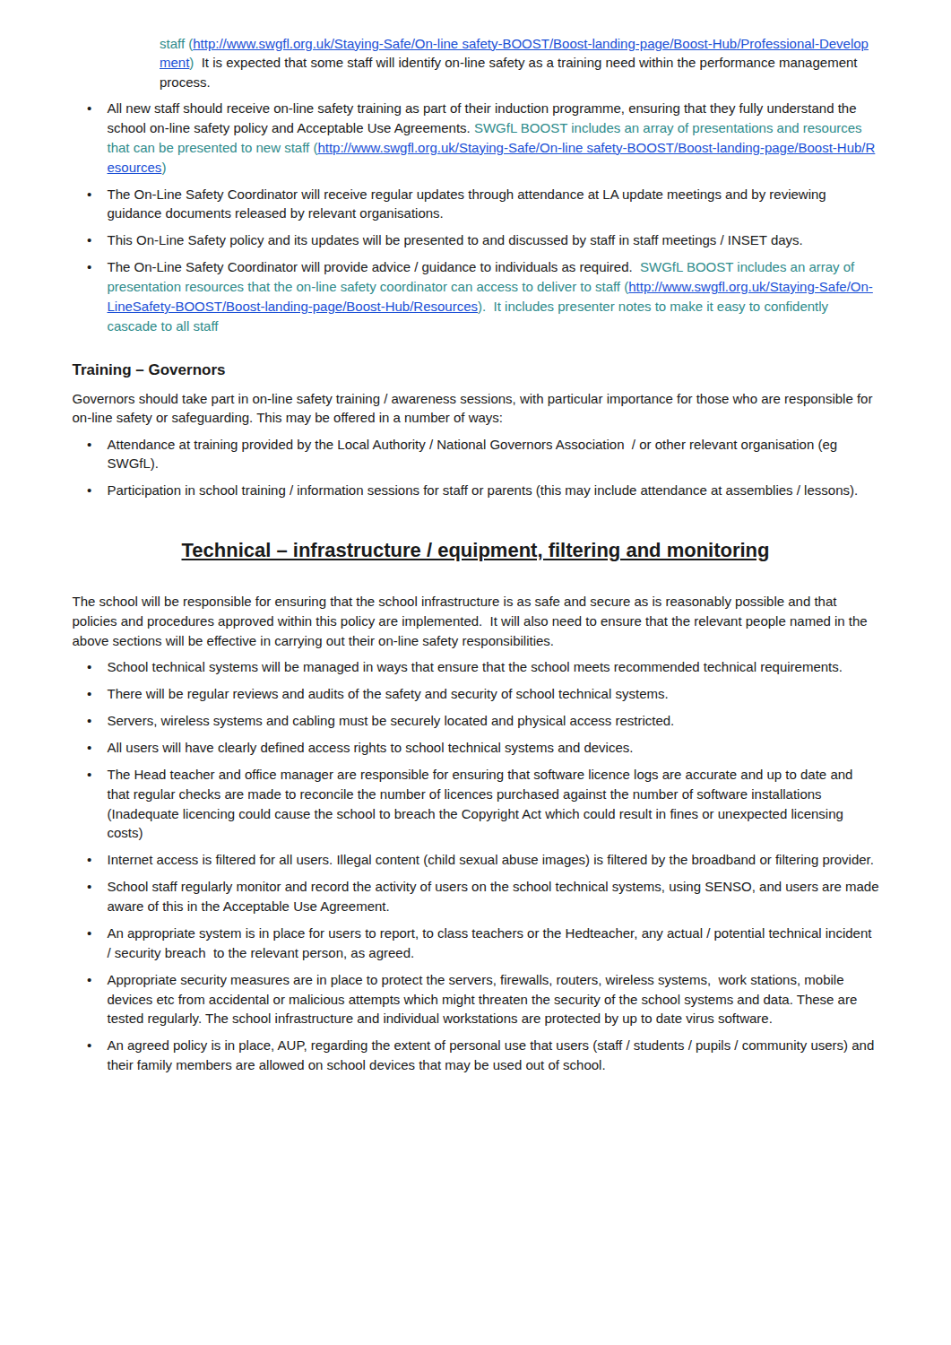staff (http://www.swgfl.org.uk/Staying-Safe/On-line safety-BOOST/Boost-landing-page/Boost-Hub/Professional-Development) It is expected that some staff will identify on-line safety as a training need within the performance management process.
All new staff should receive on-line safety training as part of their induction programme, ensuring that they fully understand the school on-line safety policy and Acceptable Use Agreements. SWGfL BOOST includes an array of presentations and resources that can be presented to new staff (http://www.swgfl.org.uk/Staying-Safe/On-line safety-BOOST/Boost-landing-page/Boost-Hub/Resources)
The On-Line Safety Coordinator will receive regular updates through attendance at LA update meetings and by reviewing guidance documents released by relevant organisations.
This On-Line Safety policy and its updates will be presented to and discussed by staff in staff meetings / INSET days.
The On-Line Safety Coordinator will provide advice / guidance to individuals as required. SWGfL BOOST includes an array of presentation resources that the on-line safety coordinator can access to deliver to staff (http://www.swgfl.org.uk/Staying-Safe/On-LineSafety-BOOST/Boost-landing-page/Boost-Hub/Resources). It includes presenter notes to make it easy to confidently cascade to all staff
Training – Governors
Governors should take part in on-line safety training / awareness sessions, with particular importance for those who are responsible for on-line safety or safeguarding. This may be offered in a number of ways:
Attendance at training provided by the Local Authority / National Governors Association / or other relevant organisation (eg SWGfL).
Participation in school training / information sessions for staff or parents (this may include attendance at assemblies / lessons).
Technical – infrastructure / equipment, filtering and monitoring
The school will be responsible for ensuring that the school infrastructure is as safe and secure as is reasonably possible and that policies and procedures approved within this policy are implemented. It will also need to ensure that the relevant people named in the above sections will be effective in carrying out their on-line safety responsibilities.
School technical systems will be managed in ways that ensure that the school meets recommended technical requirements.
There will be regular reviews and audits of the safety and security of school technical systems.
Servers, wireless systems and cabling must be securely located and physical access restricted.
All users will have clearly defined access rights to school technical systems and devices.
The Head teacher and office manager are responsible for ensuring that software licence logs are accurate and up to date and that regular checks are made to reconcile the number of licences purchased against the number of software installations (Inadequate licencing could cause the school to breach the Copyright Act which could result in fines or unexpected licensing costs)
Internet access is filtered for all users. Illegal content (child sexual abuse images) is filtered by the broadband or filtering provider.
School staff regularly monitor and record the activity of users on the school technical systems, using SENSO, and users are made aware of this in the Acceptable Use Agreement.
An appropriate system is in place for users to report, to class teachers or the Hedteacher, any actual / potential technical incident / security breach to the relevant person, as agreed.
Appropriate security measures are in place to protect the servers, firewalls, routers, wireless systems, work stations, mobile devices etc from accidental or malicious attempts which might threaten the security of the school systems and data. These are tested regularly. The school infrastructure and individual workstations are protected by up to date virus software.
An agreed policy is in place, AUP, regarding the extent of personal use that users (staff / students / pupils / community users) and their family members are allowed on school devices that may be used out of school.